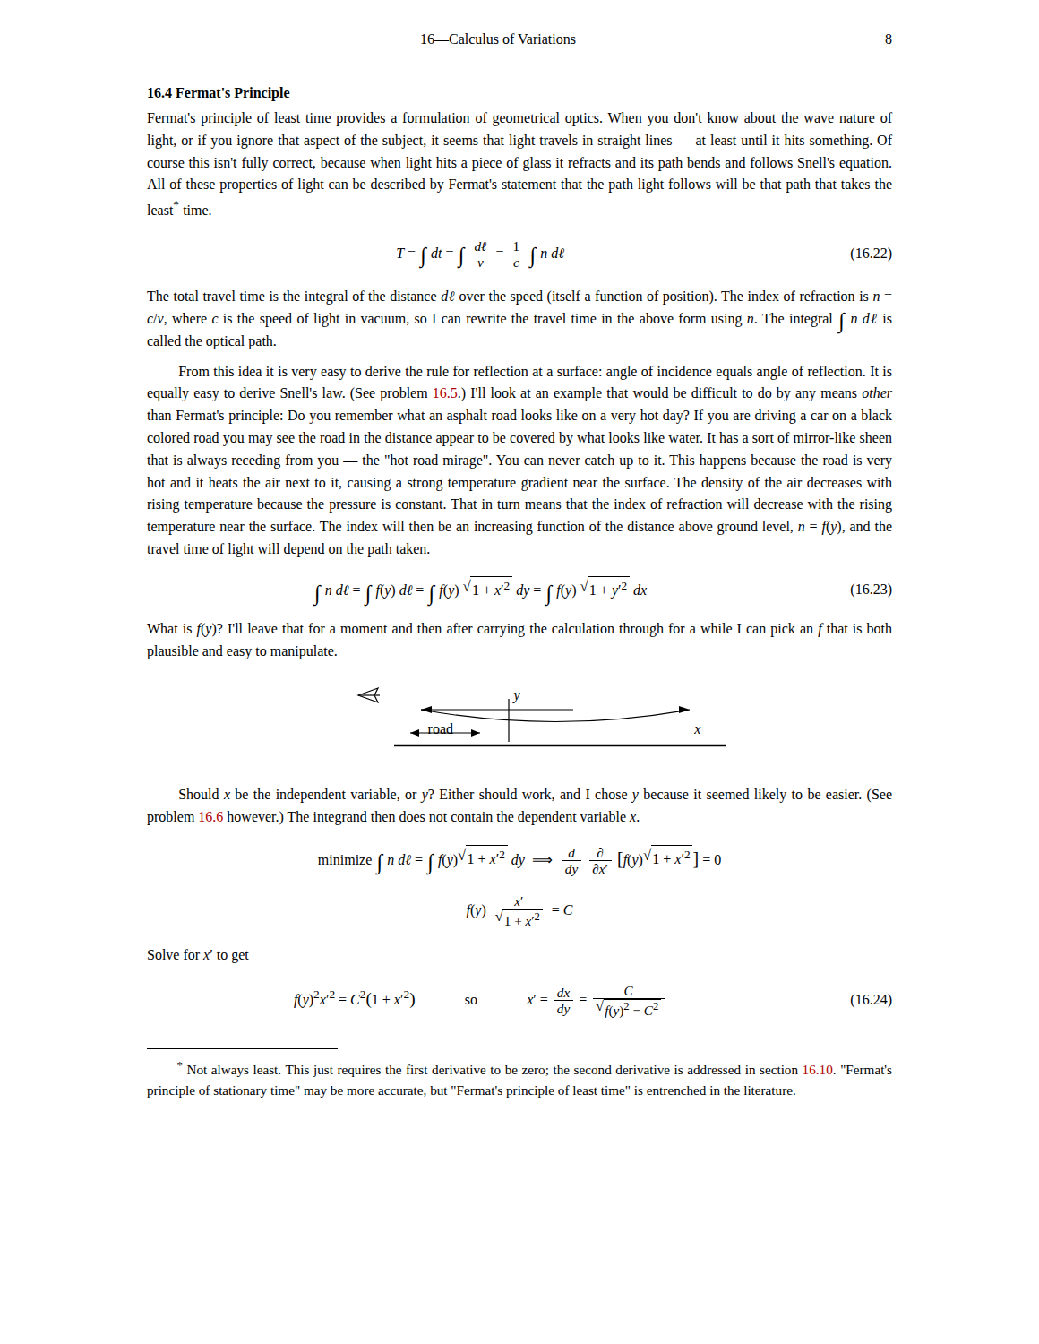16—Calculus of Variations
8
16.4 Fermat's Principle
Fermat's principle of least time provides a formulation of geometrical optics. When you don't know about the wave nature of light, or if you ignore that aspect of the subject, it seems that light travels in straight lines — at least until it hits something. Of course this isn't fully correct, because when light hits a piece of glass it refracts and its path bends and follows Snell's equation. All of these properties of light can be described by Fermat's statement that the path light follows will be that path that takes the least* time.
T = ∫ dt = ∫ dℓ v = 1 c ∫ n dℓ
(16.22)
The total travel time is the integral of the distance dℓ over the speed (itself a function of position). The index of refraction is n = c/v, where c is the speed of light in vacuum, so I can rewrite the travel time in the above form using n. The integral ∫ n dℓ is called the optical path.
From this idea it is very easy to derive the rule for reflection at a surface: angle of incidence equals angle of reflection. It is equally easy to derive Snell's law. (See problem 16.5.) I'll look at an example that would be difficult to do by any means other than Fermat's principle: Do you remember what an asphalt road looks like on a very hot day? If you are driving a car on a black colored road you may see the road in the distance appear to be covered by what looks like water. It has a sort of mirror-like sheen that is always receding from you — the "hot road mirage". You can never catch up to it. This happens because the road is very hot and it heats the air next to it, causing a strong temperature gradient near the surface. The density of the air decreases with rising temperature because the pressure is constant. That in turn means that the index of refraction will decrease with the rising temperature near the surface. The index will then be an increasing function of the distance above ground level, n = f(y), and the travel time of light will depend on the path taken.
∫ n dℓ = ∫ f(y) dℓ = ∫ f(y) 1 + x′2 dy = ∫ f(y) 1 + y′2 dx
(16.23)
What is f(y)? I'll leave that for a moment and then after carrying the calculation through for a while I can pick an f that is both plausible and easy to manipulate.
y x road
Should x be the independent variable, or y? Either should work, and I chose y because it seemed likely to be easier. (See problem 16.6 however.) The integrand then does not contain the dependent variable x.
minimize ∫ n dℓ = ∫ f(y)1 + x′2 dy ⟹ ddy ∂∂x′ [f(y)1 + x′2] = 0
f(y) x′1 + x′2 = C
Solve for x′ to get
f(y)2x′2 = C2(1 + x′2) so x′ = dx dy = Cf(y)2 − C2
(16.24)
* Not always least. This just requires the first derivative to be zero; the second derivative is addressed in section 16.10. "Fermat's principle of stationary time" may be more accurate, but "Fermat's principle of least time" is entrenched in the literature.